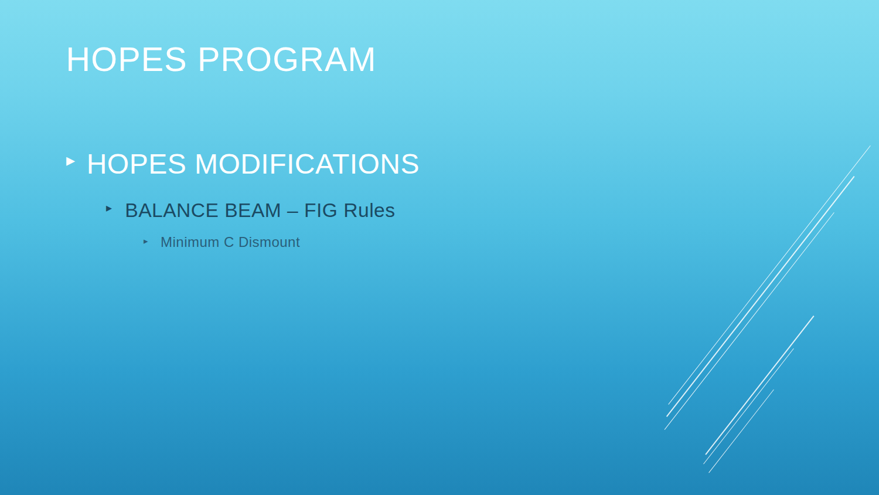Hopes Program
Hopes Modifications
BALANCE BEAM – FIG Rules
Minimum C Dismount